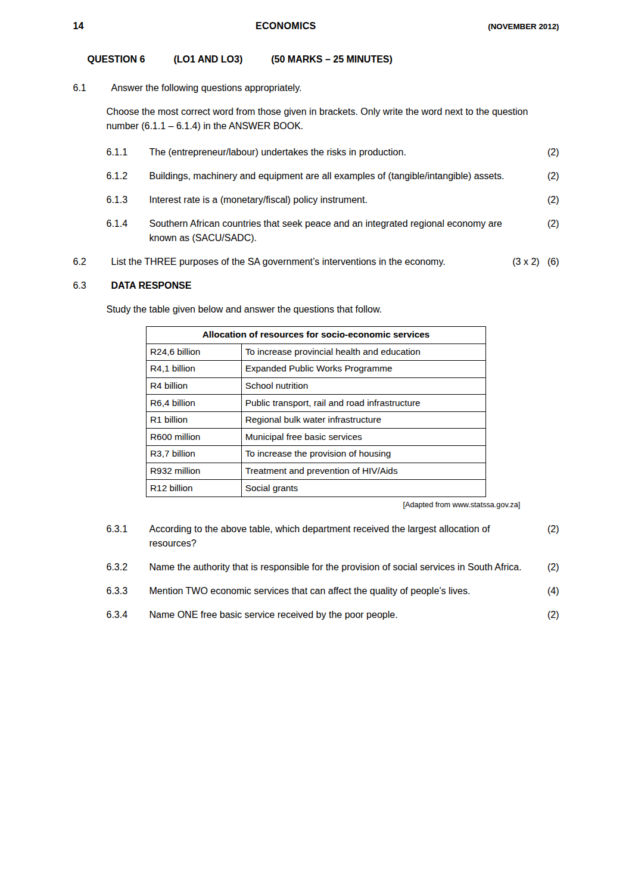14 ECONOMICS (NOVEMBER 2012)
QUESTION 6 (LO1 AND LO3) (50 MARKS – 25 MINUTES)
6.1
Answer the following questions appropriately.
Choose the most correct word from those given in brackets. Only write the word next to the question number (6.1.1 – 6.1.4) in the ANSWER BOOK.
6.1.1
The (entrepreneur/labour) undertakes the risks in production.
(2)
6.1.2
Buildings, machinery and equipment are all examples of (tangible/intangible) assets.
(2)
6.1.3
Interest rate is a (monetary/fiscal) policy instrument.
(2)
6.1.4
Southern African countries that seek peace and an integrated regional economy are known as (SACU/SADC).
(2)
6.2
List the THREE purposes of the SA government’s interventions in the economy.
(3 x 2) (6)
6.3
DATA RESPONSE
Study the table given below and answer the questions that follow.
| Allocation of resources for socio-economic services |
| --- |
| R24,6 billion | To increase provincial health and education |
| R4,1 billion | Expanded Public Works Programme |
| R4 billion | School nutrition |
| R6,4 billion | Public transport, rail and road infrastructure |
| R1 billion | Regional bulk water infrastructure |
| R600 million | Municipal free basic services |
| R3,7 billion | To increase the provision of housing |
| R932 million | Treatment and prevention of HIV/Aids |
| R12 billion | Social grants |
[Adapted from www.statssa.gov.za]
6.3.1
According to the above table, which department received the largest allocation of resources?
(2)
6.3.2
Name the authority that is responsible for the provision of social services in South Africa.
(2)
6.3.3
Mention TWO economic services that can affect the quality of people’s lives.
(4)
6.3.4
Name ONE free basic service received by the poor people.
(2)